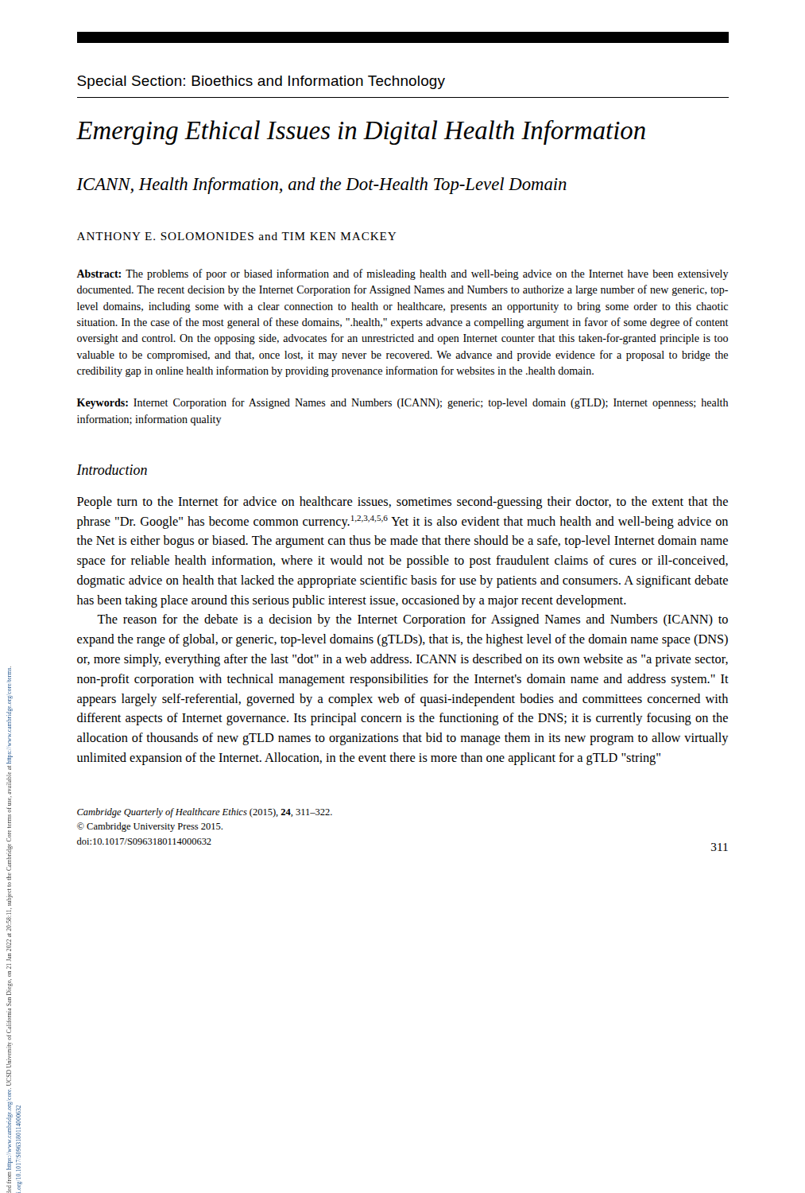Downloaded from https://www.cambridge.org/core. UCSD University of California San Diego, on 21 Jan 2022 at 20:58:11, subject to the Cambridge Core terms of use, available at https://www.cambridge.org/core/terms.
https://doi.org/10.1017/S0963180114000632
Special Section: Bioethics and Information Technology
Emerging Ethical Issues in Digital Health Information
ICANN, Health Information, and the Dot-Health Top-Level Domain
ANTHONY E. SOLOMONIDES and TIM KEN MACKEY
Abstract: The problems of poor or biased information and of misleading health and well-being advice on the Internet have been extensively documented. The recent decision by the Internet Corporation for Assigned Names and Numbers to authorize a large number of new generic, top-level domains, including some with a clear connection to health or healthcare, presents an opportunity to bring some order to this chaotic situation. In the case of the most general of these domains, ".health," experts advance a compelling argument in favor of some degree of content oversight and control. On the opposing side, advocates for an unrestricted and open Internet counter that this taken-for-granted principle is too valuable to be compromised, and that, once lost, it may never be recovered. We advance and provide evidence for a proposal to bridge the credibility gap in online health information by providing provenance information for websites in the .health domain.
Keywords: Internet Corporation for Assigned Names and Numbers (ICANN); generic; top-level domain (gTLD); Internet openness; health information; information quality
Introduction
People turn to the Internet for advice on healthcare issues, sometimes second-guessing their doctor, to the extent that the phrase "Dr. Google" has become common currency.1,2,3,4,5,6 Yet it is also evident that much health and well-being advice on the Net is either bogus or biased. The argument can thus be made that there should be a safe, top-level Internet domain name space for reliable health information, where it would not be possible to post fraudulent claims of cures or ill-conceived, dogmatic advice on health that lacked the appropriate scientific basis for use by patients and consumers. A significant debate has been taking place around this serious public interest issue, occasioned by a major recent development.
The reason for the debate is a decision by the Internet Corporation for Assigned Names and Numbers (ICANN) to expand the range of global, or generic, top-level domains (gTLDs), that is, the highest level of the domain name space (DNS) or, more simply, everything after the last "dot" in a web address. ICANN is described on its own website as "a private sector, non-profit corporation with technical management responsibilities for the Internet's domain name and address system." It appears largely self-referential, governed by a complex web of quasi-independent bodies and committees concerned with different aspects of Internet governance. Its principal concern is the functioning of the DNS; it is currently focusing on the allocation of thousands of new gTLD names to organizations that bid to manage them in its new program to allow virtually unlimited expansion of the Internet. Allocation, in the event there is more than one applicant for a gTLD "string"
Cambridge Quarterly of Healthcare Ethics (2015), 24, 311–322.
© Cambridge University Press 2015.
doi:10.1017/S0963180114000632
311